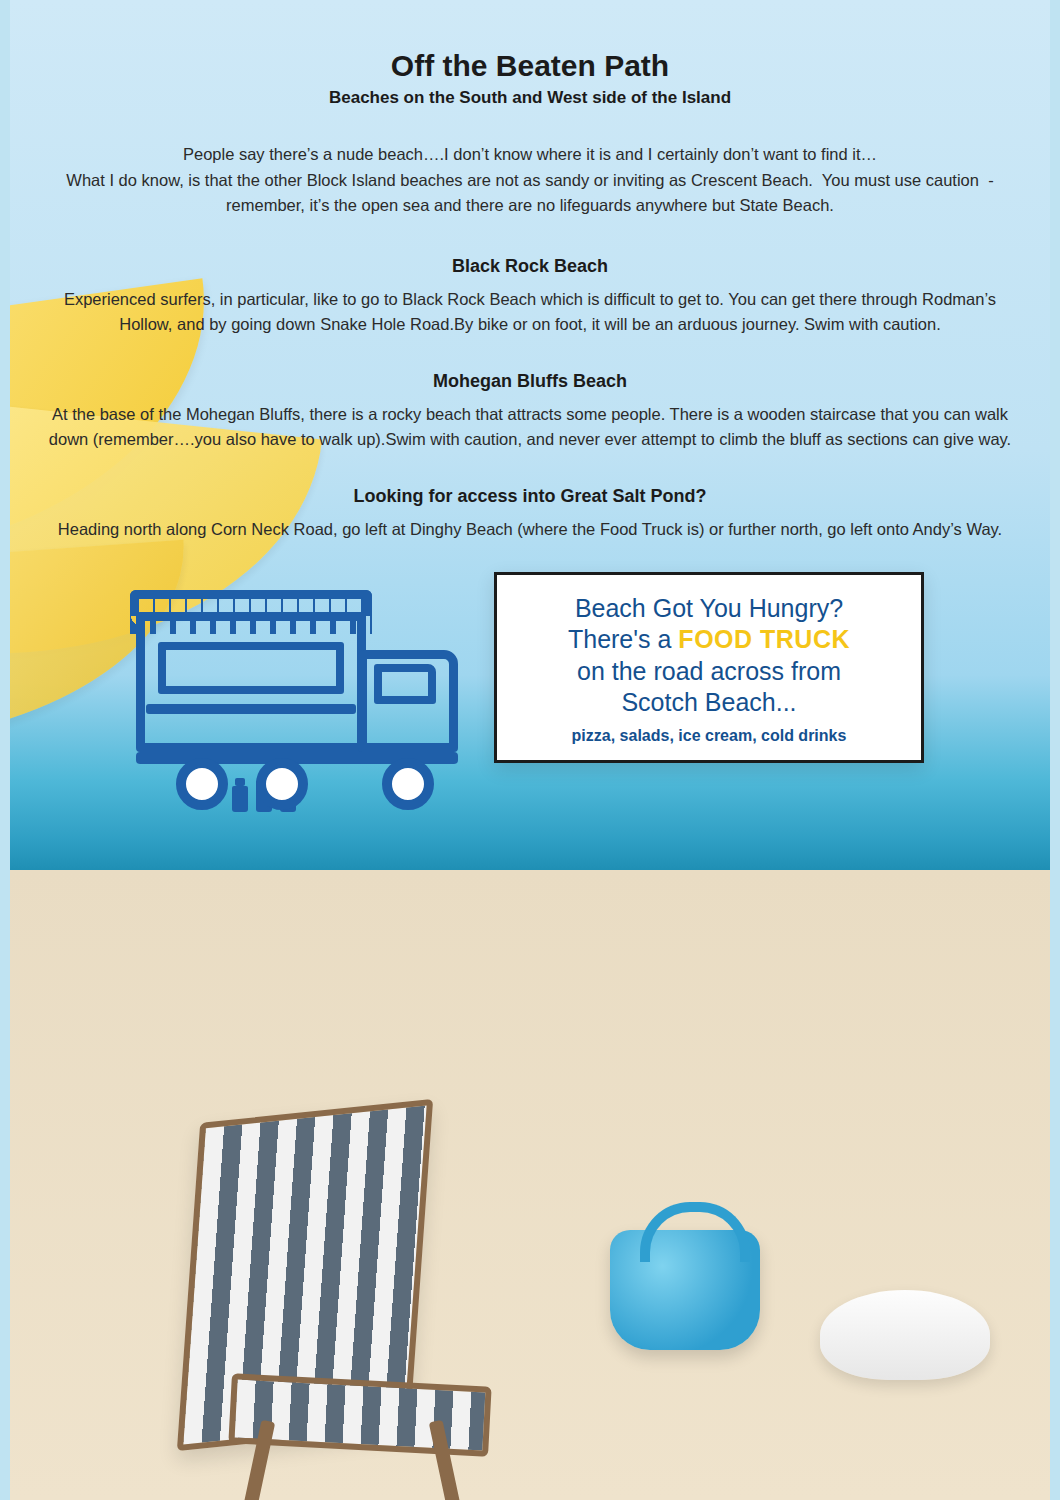Off the Beaten Path
Beaches on the South and West side of the Island
People say there’s a nude beach….I don’t know where it is and I certainly don’t want to find it…
What I do know, is that the other Block Island beaches are not as sandy or inviting as Crescent Beach. You must use caution - remember, it’s the open sea and there are no lifeguards anywhere but State Beach.
Black Rock Beach
Experienced surfers, in particular, like to go to Black Rock Beach which is difficult to get to. You can get there through Rodman’s Hollow, and by going down Snake Hole Road.By bike or on foot, it will be an arduous journey. Swim with caution.
Mohegan Bluffs Beach
At the base of the Mohegan Bluffs, there is a rocky beach that attracts some people. There is a wooden staircase that you can walk down (remember….you also have to walk up).Swim with caution, and never ever attempt to climb the bluff as sections can give way.
Looking for access into Great Salt Pond?
Heading north along Corn Neck Road, go left at Dinghy Beach (where the Food Truck is) or further north, go left onto Andy’s Way.
Beach Got You Hungry?
There's a FOOD TRUCK
on the road across from
Scotch Beach...
pizza, salads, ice cream, cold drinks